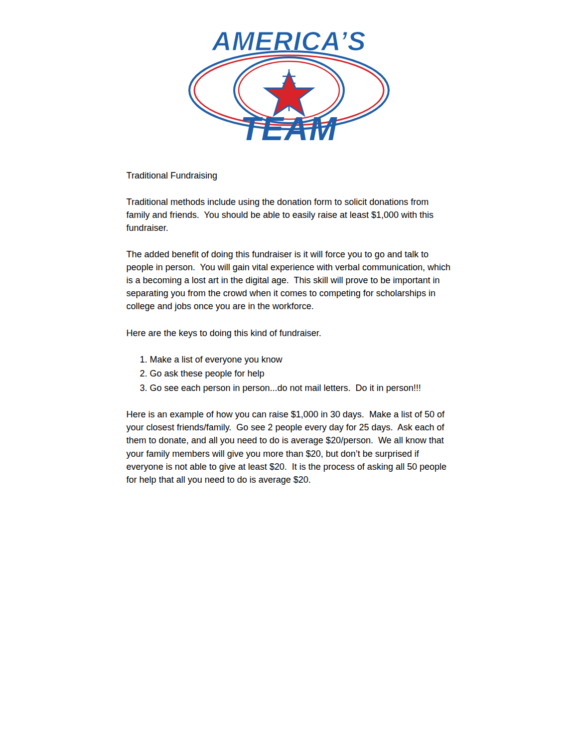AMERICA’S AMERICA’S TEAM
Traditional Fundraising
Traditional methods include using the donation form to solicit donations from family and friends. You should be able to easily raise at least $1,000 with this fundraiser.
The added benefit of doing this fundraiser is it will force you to go and talk to people in person. You will gain vital experience with verbal communication, which is a becoming a lost art in the digital age. This skill will prove to be important in separating you from the crowd when it comes to competing for scholarships in college and jobs once you are in the workforce.
Here are the keys to doing this kind of fundraiser.
Make a list of everyone you know
Go ask these people for help
Go see each person in person...do not mail letters. Do it in person!!!
Here is an example of how you can raise $1,000 in 30 days. Make a list of 50 of your closest friends/family. Go see 2 people every day for 25 days. Ask each of them to donate, and all you need to do is average $20/person. We all know that your family members will give you more than $20, but don’t be surprised if everyone is not able to give at least $20. It is the process of asking all 50 people for help that all you need to do is average $20.